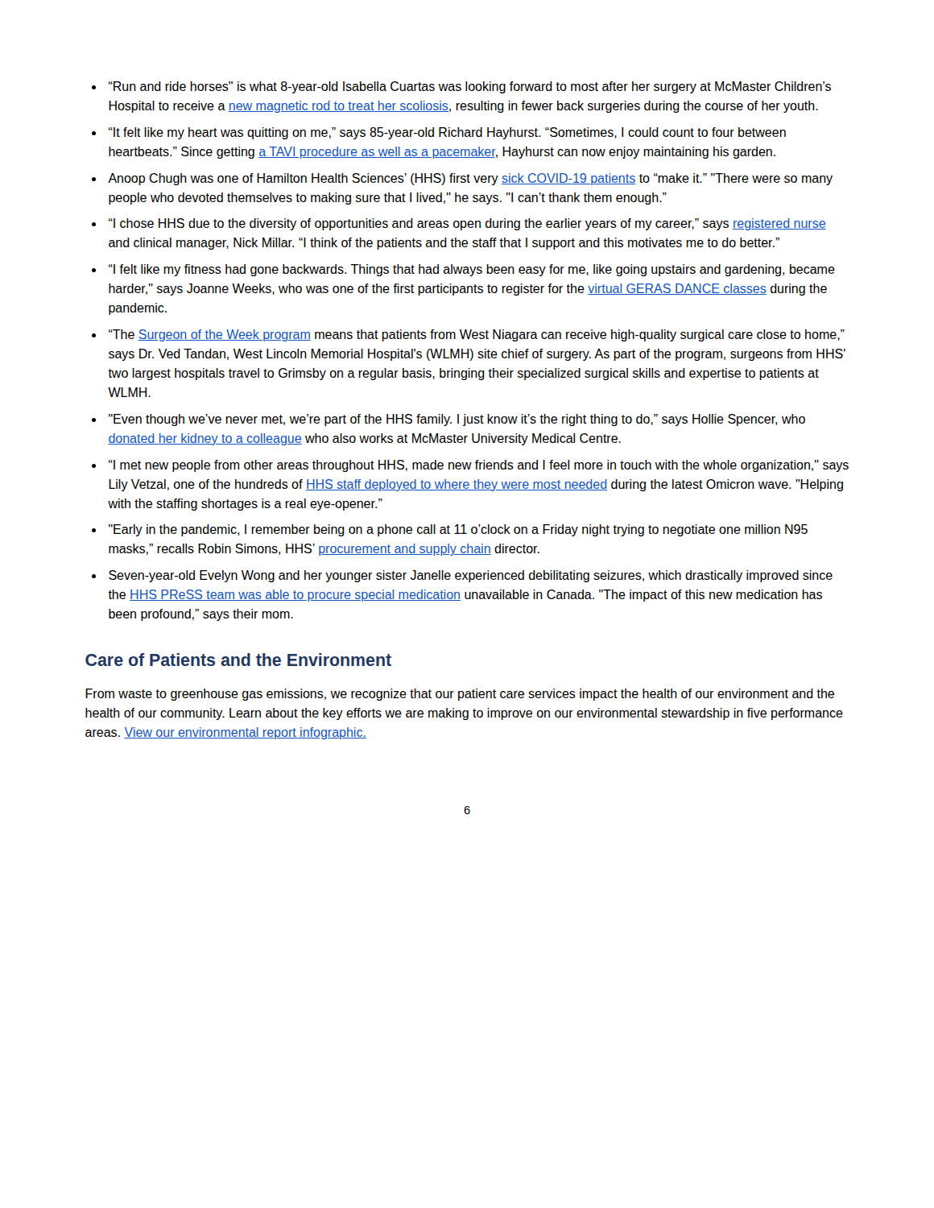“Run and ride horses" is what 8-year-old Isabella Cuartas was looking forward to most after her surgery at McMaster Children’s Hospital to receive a new magnetic rod to treat her scoliosis, resulting in fewer back surgeries during the course of her youth.
“It felt like my heart was quitting on me,” says 85-year-old Richard Hayhurst. “Sometimes, I could count to four between heartbeats.” Since getting a TAVI procedure as well as a pacemaker, Hayhurst can now enjoy maintaining his garden.
Anoop Chugh was one of Hamilton Health Sciences’ (HHS) first very sick COVID-19 patients to “make it.” "There were so many people who devoted themselves to making sure that I lived," he says. "I can’t thank them enough.”
“I chose HHS due to the diversity of opportunities and areas open during the earlier years of my career,” says registered nurse and clinical manager, Nick Millar. “I think of the patients and the staff that I support and this motivates me to do better.”
“I felt like my fitness had gone backwards. Things that had always been easy for me, like going upstairs and gardening, became harder," says Joanne Weeks, who was one of the first participants to register for the virtual GERAS DANCE classes during the pandemic.
“The Surgeon of the Week program means that patients from West Niagara can receive high-quality surgical care close to home,” says Dr. Ved Tandan, West Lincoln Memorial Hospital's (WLMH) site chief of surgery. As part of the program, surgeons from HHS' two largest hospitals travel to Grimsby on a regular basis, bringing their specialized surgical skills and expertise to patients at WLMH.
"Even though we’ve never met, we’re part of the HHS family. I just know it’s the right thing to do,” says Hollie Spencer, who donated her kidney to a colleague who also works at McMaster University Medical Centre.
“I met new people from other areas throughout HHS, made new friends and I feel more in touch with the whole organization," says Lily Vetzal, one of the hundreds of HHS staff deployed to where they were most needed during the latest Omicron wave. "Helping with the staffing shortages is a real eye-opener.”
"Early in the pandemic, I remember being on a phone call at 11 o’clock on a Friday night trying to negotiate one million N95 masks,” recalls Robin Simons, HHS’ procurement and supply chain director.
Seven-year-old Evelyn Wong and her younger sister Janelle experienced debilitating seizures, which drastically improved since the HHS PReSS team was able to procure special medication unavailable in Canada. "The impact of this new medication has been profound,” says their mom.
Care of Patients and the Environment
From waste to greenhouse gas emissions, we recognize that our patient care services impact the health of our environment and the health of our community. Learn about the key efforts we are making to improve on our environmental stewardship in five performance areas. View our environmental report infographic.
6